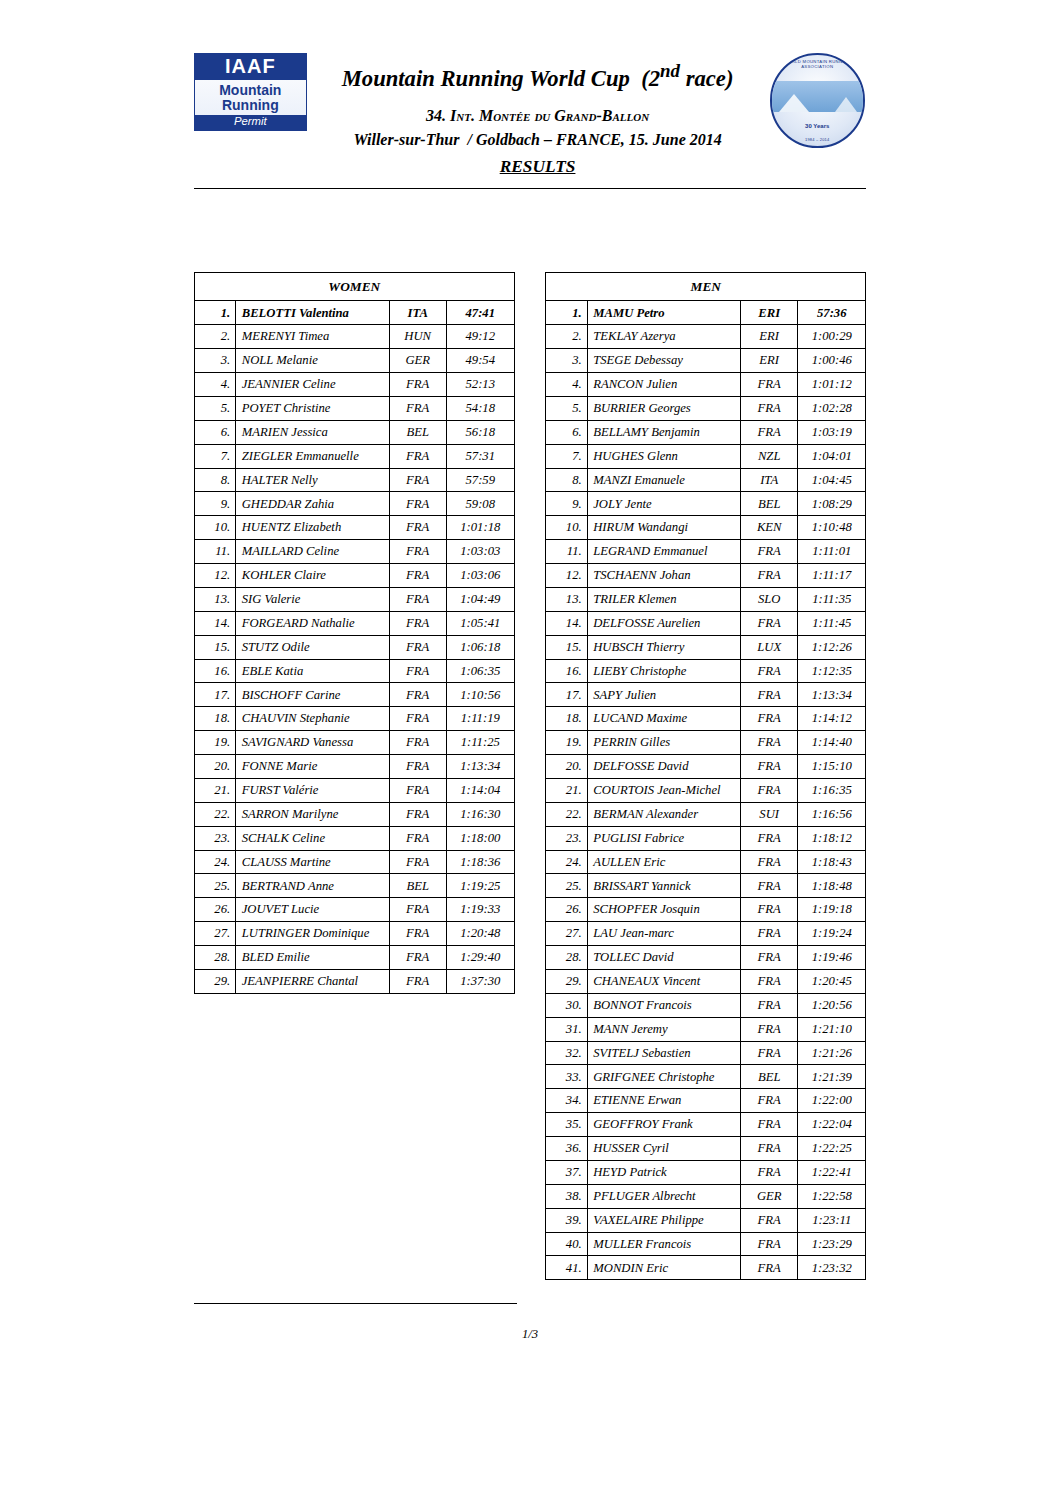IAAF
Mountain
Running
Permit
Mountain Running World Cup (2nd race)
34. Int. Montée du Grand-Ballon
Willer-sur-Thur / Goldbach – FRANCE, 15. June 2014
RESULTS
WORLD MOUNTAIN RUNNING ASSOCIATION
30 Years
1984 – 2014
| WOMEN |
| --- |
| 1. | BELOTTI Valentina | ITA | 47:41 |
| 2. | MERENYI Timea | HUN | 49:12 |
| 3. | NOLL Melanie | GER | 49:54 |
| 4. | JEANNIER Celine | FRA | 52:13 |
| 5. | POYET Christine | FRA | 54:18 |
| 6. | MARIEN Jessica | BEL | 56:18 |
| 7. | ZIEGLER Emmanuelle | FRA | 57:31 |
| 8. | HALTER Nelly | FRA | 57:59 |
| 9. | GHEDDAR Zahia | FRA | 59:08 |
| 10. | HUENTZ Elizabeth | FRA | 1:01:18 |
| 11. | MAILLARD Celine | FRA | 1:03:03 |
| 12. | KOHLER Claire | FRA | 1:03:06 |
| 13. | SIG Valerie | FRA | 1:04:49 |
| 14. | FORGEARD Nathalie | FRA | 1:05:41 |
| 15. | STUTZ Odile | FRA | 1:06:18 |
| 16. | EBLE Katia | FRA | 1:06:35 |
| 17. | BISCHOFF Carine | FRA | 1:10:56 |
| 18. | CHAUVIN Stephanie | FRA | 1:11:19 |
| 19. | SAVIGNARD Vanessa | FRA | 1:11:25 |
| 20. | FONNE Marie | FRA | 1:13:34 |
| 21. | FURST Valérie | FRA | 1:14:04 |
| 22. | SARRON Marilyne | FRA | 1:16:30 |
| 23. | SCHALK Celine | FRA | 1:18:00 |
| 24. | CLAUSS Martine | FRA | 1:18:36 |
| 25. | BERTRAND Anne | BEL | 1:19:25 |
| 26. | JOUVET Lucie | FRA | 1:19:33 |
| 27. | LUTRINGER Dominique | FRA | 1:20:48 |
| 28. | BLED Emilie | FRA | 1:29:40 |
| 29. | JEANPIERRE Chantal | FRA | 1:37:30 |
| MEN |
| --- |
| 1. | MAMU Petro | ERI | 57:36 |
| 2. | TEKLAY Azerya | ERI | 1:00:29 |
| 3. | TSEGE Debessay | ERI | 1:00:46 |
| 4. | RANCON Julien | FRA | 1:01:12 |
| 5. | BURRIER Georges | FRA | 1:02:28 |
| 6. | BELLAMY Benjamin | FRA | 1:03:19 |
| 7. | HUGHES Glenn | NZL | 1:04:01 |
| 8. | MANZI Emanuele | ITA | 1:04:45 |
| 9. | JOLY Jente | BEL | 1:08:29 |
| 10. | HIRUM Wandangi | KEN | 1:10:48 |
| 11. | LEGRAND Emmanuel | FRA | 1:11:01 |
| 12. | TSCHAENN Johan | FRA | 1:11:17 |
| 13. | TRILER Klemen | SLO | 1:11:35 |
| 14. | DELFOSSE Aurelien | FRA | 1:11:45 |
| 15. | HUBSCH Thierry | LUX | 1:12:26 |
| 16. | LIEBY Christophe | FRA | 1:12:35 |
| 17. | SAPY Julien | FRA | 1:13:34 |
| 18. | LUCAND Maxime | FRA | 1:14:12 |
| 19. | PERRIN Gilles | FRA | 1:14:40 |
| 20. | DELFOSSE David | FRA | 1:15:10 |
| 21. | COURTOIS Jean-Michel | FRA | 1:16:35 |
| 22. | BERMAN Alexander | SUI | 1:16:56 |
| 23. | PUGLISI Fabrice | FRA | 1:18:12 |
| 24. | AULLEN Eric | FRA | 1:18:43 |
| 25. | BRISSART Yannick | FRA | 1:18:48 |
| 26. | SCHOPFER Josquin | FRA | 1:19:18 |
| 27. | LAU Jean-marc | FRA | 1:19:24 |
| 28. | TOLLEC David | FRA | 1:19:46 |
| 29. | CHANEAUX Vincent | FRA | 1:20:45 |
| 30. | BONNOT Francois | FRA | 1:20:56 |
| 31. | MANN Jeremy | FRA | 1:21:10 |
| 32. | SVITELJ Sebastien | FRA | 1:21:26 |
| 33. | GRIFGNEE Christophe | BEL | 1:21:39 |
| 34. | ETIENNE Erwan | FRA | 1:22:00 |
| 35. | GEOFFROY Frank | FRA | 1:22:04 |
| 36. | HUSSER Cyril | FRA | 1:22:25 |
| 37. | HEYD Patrick | FRA | 1:22:41 |
| 38. | PFLUGER Albrecht | GER | 1:22:58 |
| 39. | VAXELAIRE Philippe | FRA | 1:23:11 |
| 40. | MULLER Francois | FRA | 1:23:29 |
| 41. | MONDIN Eric | FRA | 1:23:32 |
1/3